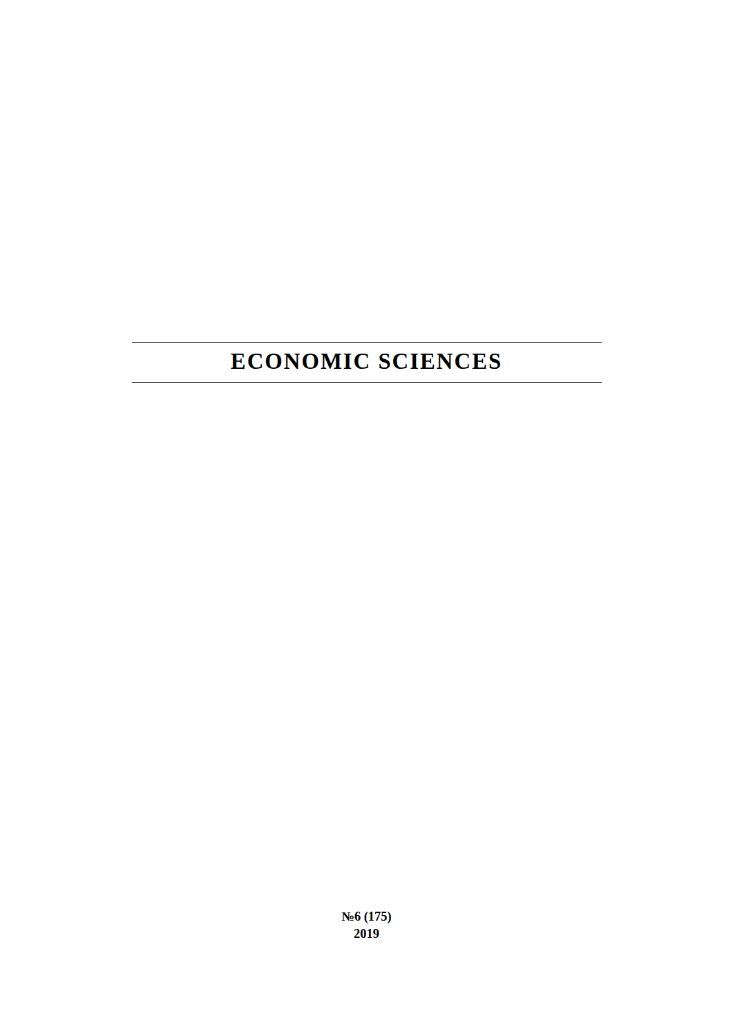Economic Sciences
№6 (175) 2019